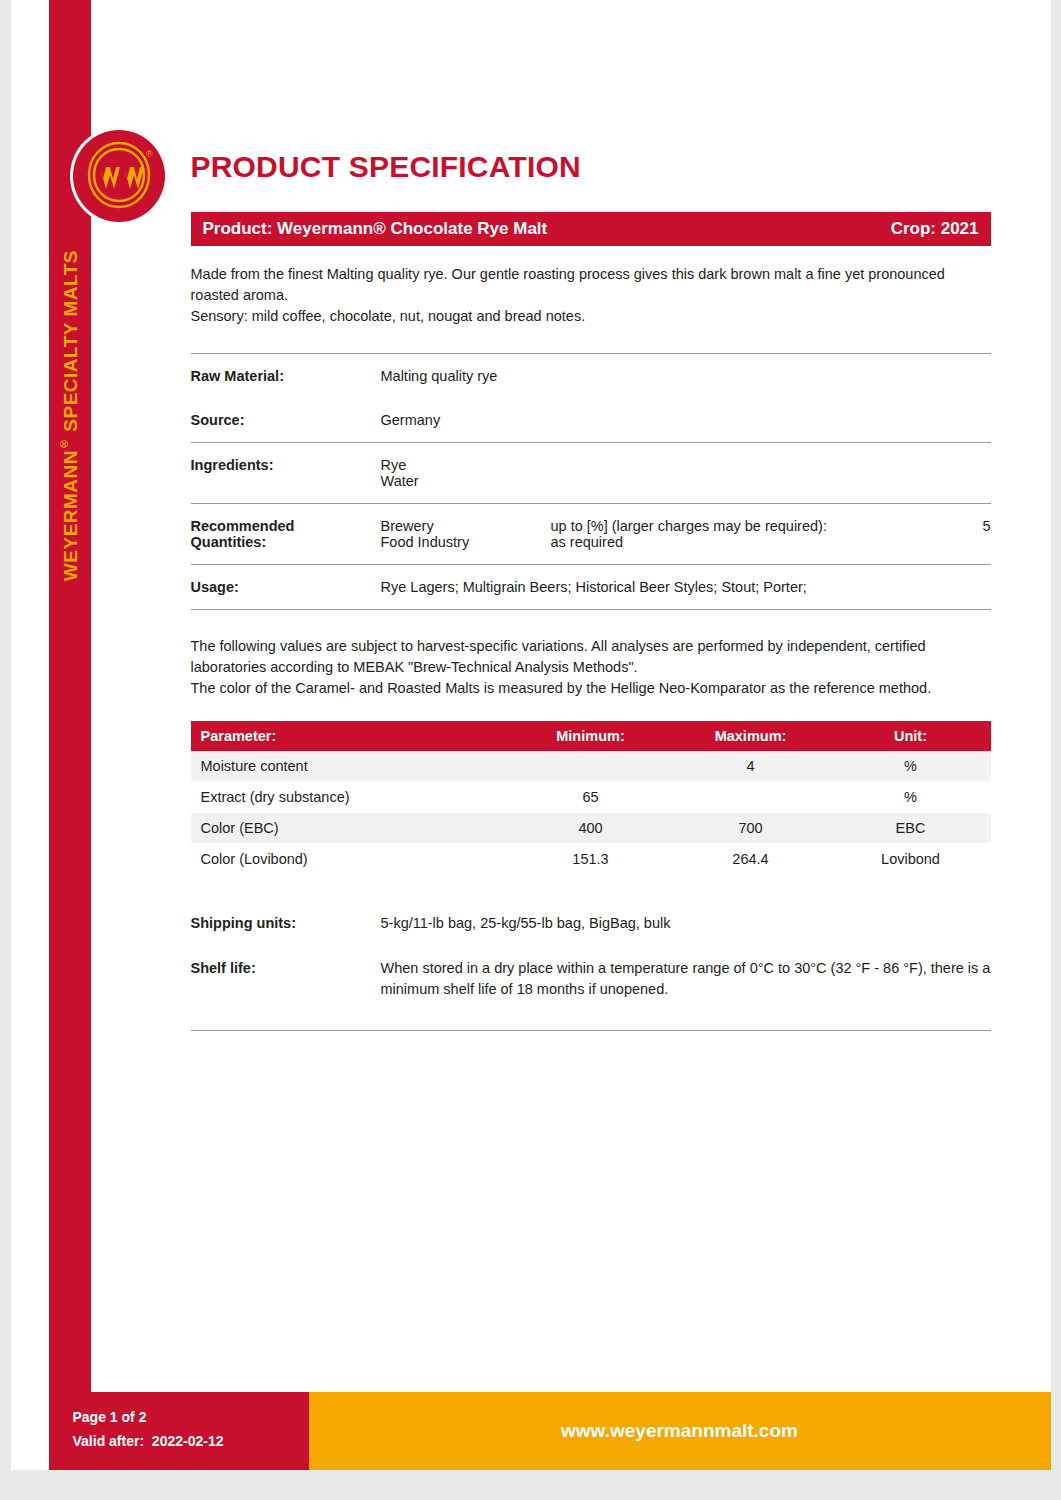WEYERMANN® SPECIALTY MALTS
®
PRODUCT SPECIFICATION
Product: Weyermann® Chocolate Rye Malt Crop: 2021
Made from the finest Malting quality rye. Our gentle roasting process gives this dark brown malt a fine yet pronounced roasted aroma.
Sensory: mild coffee, chocolate, nut, nougat and bread notes.
| Raw Material: | Malting quality rye |
| Source: | Germany |
| Ingredients: | Rye Water |
| Recommended Quantities: | Brewery Food Industry | up to [%] (larger charges may be required): as required | 5 |
| Usage: | Rye Lagers; Multigrain Beers; Historical Beer Styles; Stout; Porter; |
The following values are subject to harvest-specific variations. All analyses are performed by independent, certified laboratories according to MEBAK "Brew-Technical Analysis Methods".
The color of the Caramel- and Roasted Malts is measured by the Hellige Neo-Komparator as the reference method.
| Parameter: | Minimum: | Maximum: | Unit: |
| --- | --- | --- | --- |
| Moisture content | | 4 | % |
| Extract (dry substance) | 65 | | % |
| Color (EBC) | 400 | 700 | EBC |
| Color (Lovibond) | 151.3 | 264.4 | Lovibond |
| Shipping units: | 5-kg/11-lb bag, 25-kg/55-lb bag, BigBag, bulk |
| Shelf life: | When stored in a dry place within a temperature range of 0°C to 30°C (32 °F - 86 °F), there is a minimum shelf life of 18 months if unopened. |
Page 1 of 2
Valid after: 2022-02-12
www.weyermannmalt.com